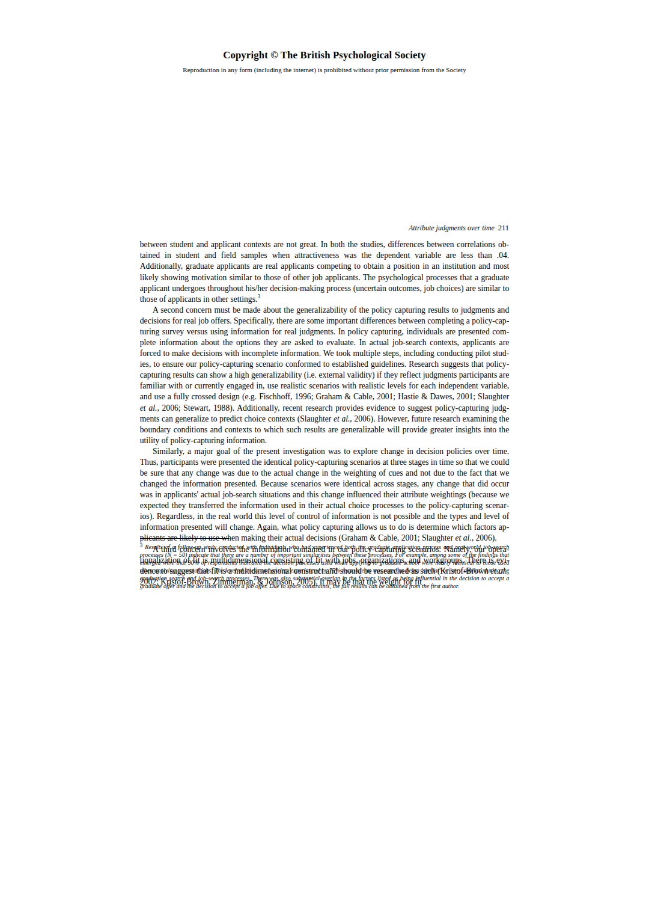Copyright © The British Psychological Society
Reproduction in any form (including the internet) is prohibited without prior permission from the Society
Attribute judgments over time211
between student and applicant contexts are not great. In both the studies, differences between correlations obtained in student and field samples when attractiveness was the dependent variable are less than .04. Additionally, graduate applicants are real applicants competing to obtain a position in an institution and most likely showing motivation similar to those of other job applicants. The psychological processes that a graduate applicant undergoes throughout his/her decision-making process (uncertain outcomes, job choices) are similar to those of applicants in other settings.3
A second concern must be made about the generalizability of the policy capturing results to judgments and decisions for real job offers. Specifically, there are some important differences between completing a policy-capturing survey versus using information for real judgments. In policy capturing, individuals are presented complete information about the options they are asked to evaluate. In actual job-search contexts, applicants are forced to make decisions with incomplete information. We took multiple steps, including conducting pilot studies, to ensure our policy-capturing scenario conformed to established guidelines. Research suggests that policy-capturing results can show a high generalizability (i.e. external validity) if they reflect judgments participants are familiar with or currently engaged in, use realistic scenarios with realistic levels for each independent variable, and use a fully crossed design (e.g. Fischhoff, 1996; Graham & Cable, 2001; Hastie & Dawes, 2001; Slaughter et al., 2006; Stewart, 1988). Additionally, recent research provides evidence to suggest policy-capturing judgments can generalize to predict choice contexts (Slaughter et al., 2006). However, future research examining the boundary conditions and contexts to which such results are generalizable will provide greater insights into the utility of policy-capturing information.
Similarly, a major goal of the present investigation was to explore change in decision policies over time. Thus, participants were presented the identical policy-capturing scenarios at three stages in time so that we could be sure that any change was due to the actual change in the weighting of cues and not due to the fact that we changed the information presented. Because scenarios were identical across stages, any change that did occur was in applicants' actual job-search situations and this change influenced their attribute weightings (because we expected they transferred the information used in their actual choice processes to the policy-capturing scenarios). Regardless, in the real world this level of control of information is not possible and the types and level of information presented will change. Again, what policy capturing allows us to do is determine which factors applicants are likely to use when making their actual decisions (Graham & Cable, 2001; Slaughter et al., 2006).
A third concern involves the information contained in our policy-capturing scenarios. Namely, our operationalization of fit is multidimensional consisting of fit with jobs, organizations, and workgroups. There is evidence to suggest that fit is a multidimensional construct and should be researched as such (Kristof-Brown et al., 2002; Kristof-Brown, Zimmerman, & Johnson, 2005). It may be that the weight for fit
3 Results of a follow-up study conducted with individuals who had experienced both the graduate application process and real-world job-search processes (N = 50) indicate that there are a number of important similarities between these processes. For example, among some of the findings that emerged were that 90% of respondents indicated the decision processes used when applying to graduate school were nearly identical to those used when applying to actual jobs. The level of stress and anxiety experienced by 75% respondents was rated as being 'similar' or 'very similar' during the graduation search and job-search processes. There was also substantial overlap in the factors listed as being influential in the decision to accept a graduate offer and the decision to accept a job offer. Due to space constraints, the full results can be obtained from the first author.